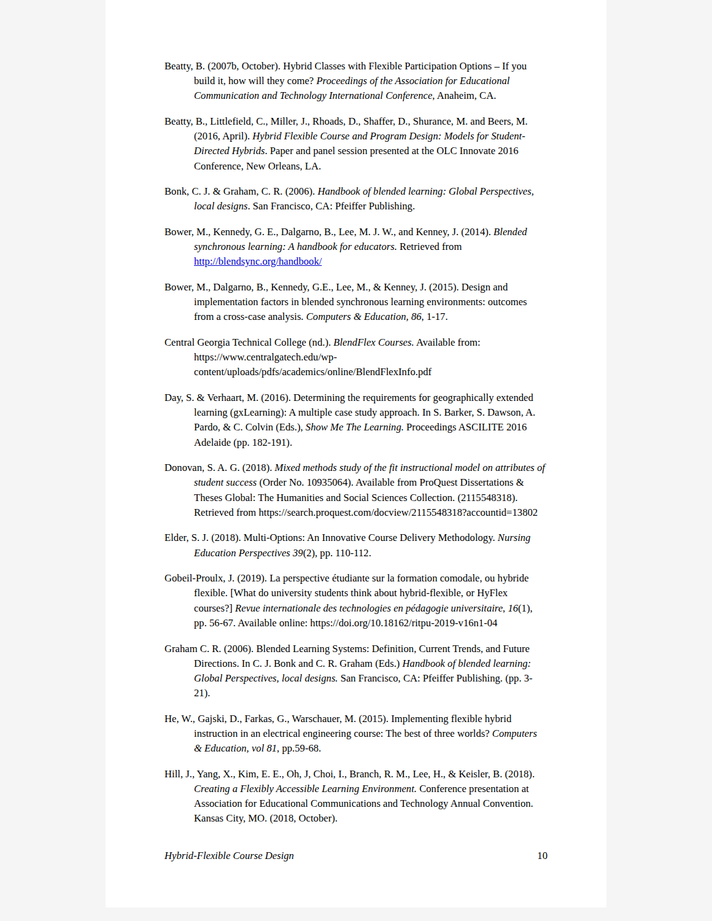Beatty, B. (2007b, October). Hybrid Classes with Flexible Participation Options – If you build it, how will they come? Proceedings of the Association for Educational Communication and Technology International Conference, Anaheim, CA.
Beatty, B., Littlefield, C., Miller, J., Rhoads, D., Shaffer, D., Shurance, M. and Beers, M. (2016, April). Hybrid Flexible Course and Program Design: Models for Student-Directed Hybrids. Paper and panel session presented at the OLC Innovate 2016 Conference, New Orleans, LA.
Bonk, C. J. & Graham, C. R. (2006). Handbook of blended learning: Global Perspectives, local designs. San Francisco, CA: Pfeiffer Publishing.
Bower, M., Kennedy, G. E., Dalgarno, B., Lee, M. J. W., and Kenney, J. (2014). Blended synchronous learning: A handbook for educators. Retrieved from http://blendsync.org/handbook/
Bower, M., Dalgarno, B., Kennedy, G.E., Lee, M., & Kenney, J. (2015). Design and implementation factors in blended synchronous learning environments: outcomes from a cross-case analysis. Computers & Education, 86, 1-17.
Central Georgia Technical College (nd.). BlendFlex Courses. Available from: https://www.centralgatech.edu/wp-content/uploads/pdfs/academics/online/BlendFlexInfo.pdf
Day, S. & Verhaart, M. (2016). Determining the requirements for geographically extended learning (gxLearning): A multiple case study approach. In S. Barker, S. Dawson, A. Pardo, & C. Colvin (Eds.), Show Me The Learning. Proceedings ASCILITE 2016 Adelaide (pp. 182-191).
Donovan, S. A. G. (2018). Mixed methods study of the fit instructional model on attributes of student success (Order No. 10935064). Available from ProQuest Dissertations & Theses Global: The Humanities and Social Sciences Collection. (2115548318). Retrieved from https://search.proquest.com/docview/2115548318?accountid=13802
Elder, S. J. (2018). Multi-Options: An Innovative Course Delivery Methodology. Nursing Education Perspectives 39(2), pp. 110-112.
Gobeil-Proulx, J. (2019). La perspective étudiante sur la formation comodale, ou hybride flexible. [What do university students think about hybrid-flexible, or HyFlex courses?] Revue internationale des technologies en pédagogie universitaire, 16(1), pp. 56-67. Available online: https://doi.org/10.18162/ritpu-2019-v16n1-04
Graham C. R. (2006). Blended Learning Systems: Definition, Current Trends, and Future Directions. In C. J. Bonk and C. R. Graham (Eds.) Handbook of blended learning: Global Perspectives, local designs. San Francisco, CA: Pfeiffer Publishing. (pp. 3-21).
He, W., Gajski, D., Farkas, G., Warschauer, M. (2015). Implementing flexible hybrid instruction in an electrical engineering course: The best of three worlds? Computers & Education, vol 81, pp.59-68.
Hill, J., Yang, X., Kim, E. E., Oh, J, Choi, I., Branch, R. M., Lee, H., & Keisler, B. (2018). Creating a Flexibly Accessible Learning Environment. Conference presentation at Association for Educational Communications and Technology Annual Convention. Kansas City, MO. (2018, October).
Hybrid-Flexible Course Design 10